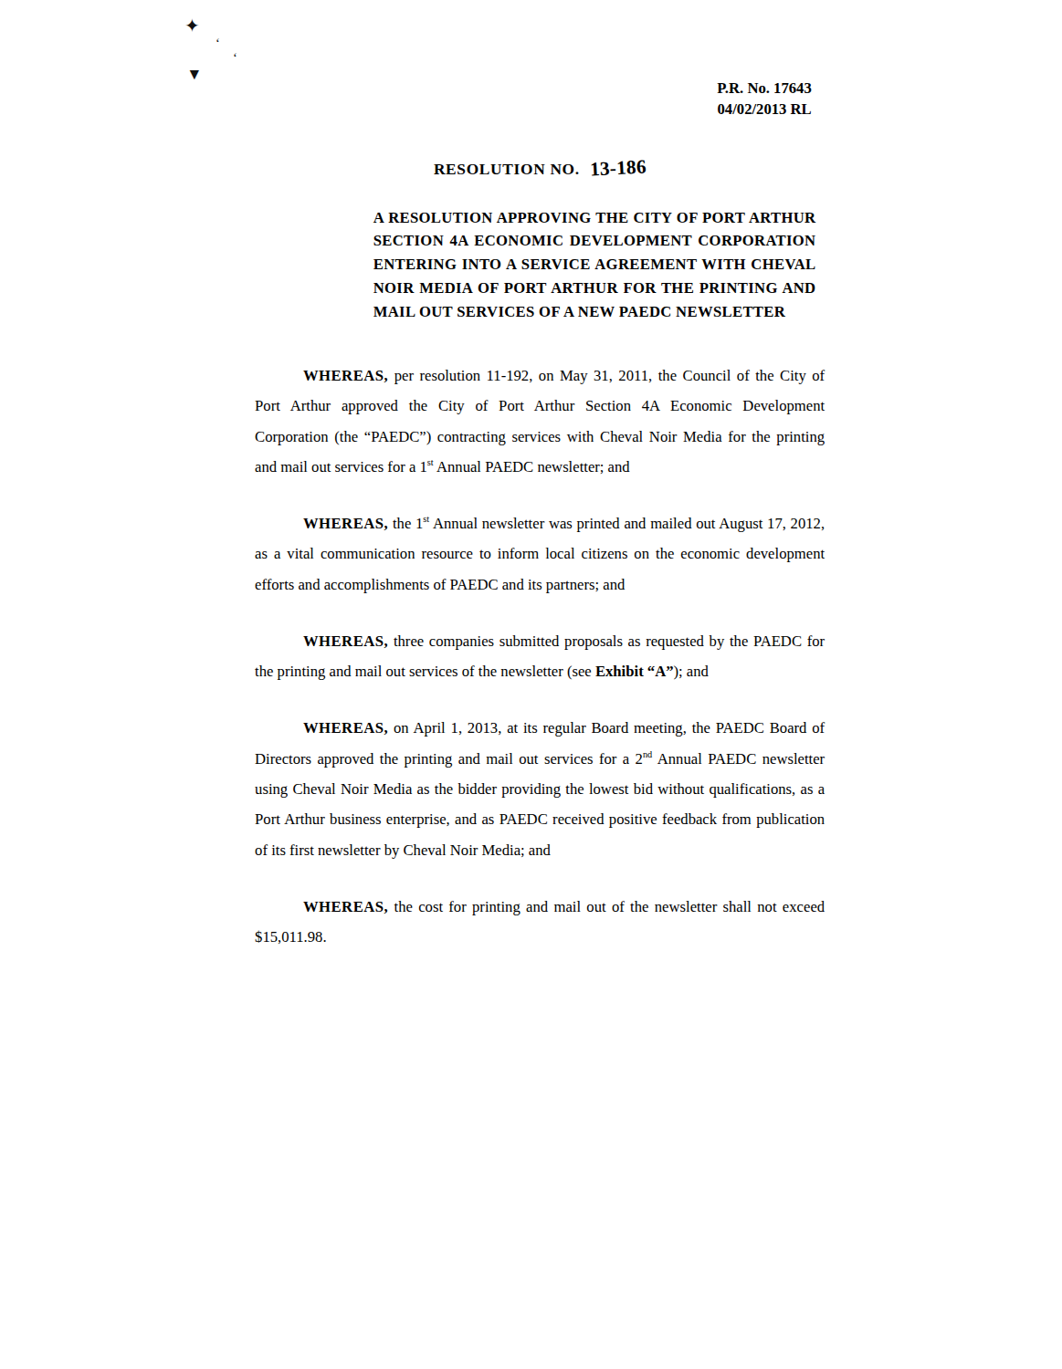✦
‘
‘
▼
P.R. No. 17643
04/02/2013 RL
RESOLUTION NO. 13-186
A RESOLUTION APPROVING THE CITY OF PORT ARTHUR SECTION 4A ECONOMIC DEVELOPMENT CORPORATION ENTERING INTO A SERVICE AGREEMENT WITH CHEVAL NOIR MEDIA OF PORT ARTHUR FOR THE PRINTING AND MAIL OUT SERVICES OF A NEW PAEDC NEWSLETTER
WHEREAS, per resolution 11-192, on May 31, 2011, the Council of the City of Port Arthur approved the City of Port Arthur Section 4A Economic Development Corporation (the “PAEDC”) contracting services with Cheval Noir Media for the printing and mail out services for a 1st Annual PAEDC newsletter; and
WHEREAS, the 1st Annual newsletter was printed and mailed out August 17, 2012, as a vital communication resource to inform local citizens on the economic development efforts and accomplishments of PAEDC and its partners; and
WHEREAS, three companies submitted proposals as requested by the PAEDC for the printing and mail out services of the newsletter (see Exhibit “A”); and
WHEREAS, on April 1, 2013, at its regular Board meeting, the PAEDC Board of Directors approved the printing and mail out services for a 2nd Annual PAEDC newsletter using Cheval Noir Media as the bidder providing the lowest bid without qualifications, as a Port Arthur business enterprise, and as PAEDC received positive feedback from publication of its first newsletter by Cheval Noir Media; and
WHEREAS, the cost for printing and mail out of the newsletter shall not exceed $15,011.98.